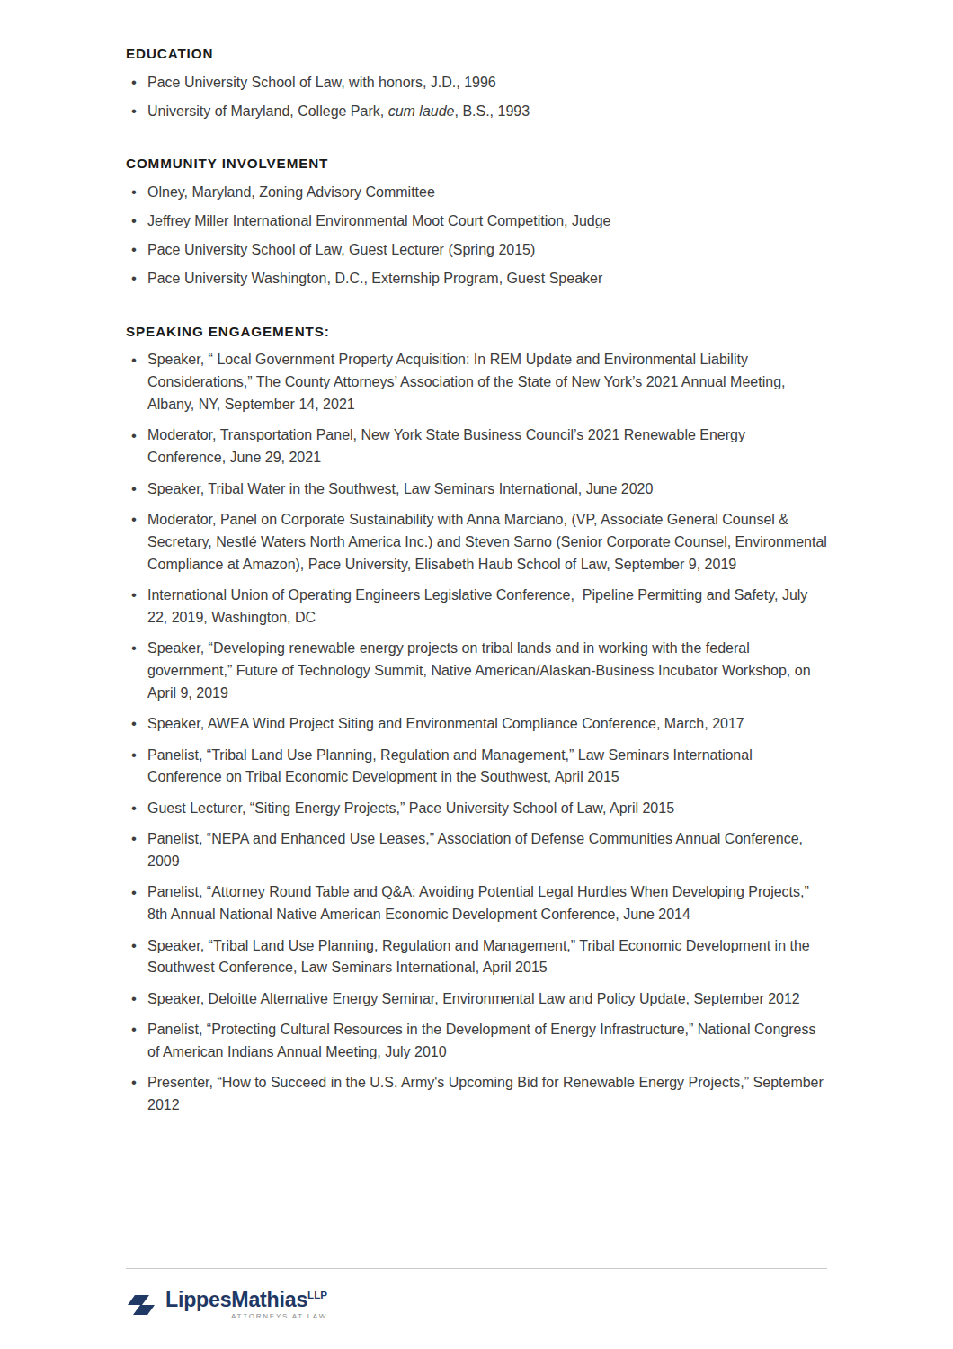Education
Pace University School of Law, with honors, J.D., 1996
University of Maryland, College Park, cum laude, B.S., 1993
Community Involvement
Olney, Maryland, Zoning Advisory Committee
Jeffrey Miller International Environmental Moot Court Competition, Judge
Pace University School of Law, Guest Lecturer (Spring 2015)
Pace University Washington, D.C., Externship Program, Guest Speaker
Speaking Engagements:
Speaker, “ Local Government Property Acquisition: In REM Update and Environmental Liability Considerations,” The County Attorneys’ Association of the State of New York’s 2021 Annual Meeting, Albany, NY, September 14, 2021
Moderator, Transportation Panel, New York State Business Council’s 2021 Renewable Energy Conference, June 29, 2021
Speaker, Tribal Water in the Southwest, Law Seminars International, June 2020
Moderator, Panel on Corporate Sustainability with Anna Marciano, (VP, Associate General Counsel & Secretary, Nestlé Waters North America Inc.) and Steven Sarno (Senior Corporate Counsel, Environmental Compliance at Amazon), Pace University, Elisabeth Haub School of Law, September 9, 2019
International Union of Operating Engineers Legislative Conference, Pipeline Permitting and Safety, July 22, 2019, Washington, DC
Speaker, “Developing renewable energy projects on tribal lands and in working with the federal government,” Future of Technology Summit, Native American/Alaskan-Business Incubator Workshop, on April 9, 2019
Speaker, AWEA Wind Project Siting and Environmental Compliance Conference, March, 2017
Panelist, “Tribal Land Use Planning, Regulation and Management,” Law Seminars International Conference on Tribal Economic Development in the Southwest, April 2015
Guest Lecturer, “Siting Energy Projects,” Pace University School of Law, April 2015
Panelist, “NEPA and Enhanced Use Leases,” Association of Defense Communities Annual Conference, 2009
Panelist, “Attorney Round Table and Q&A: Avoiding Potential Legal Hurdles When Developing Projects,” 8th Annual National Native American Economic Development Conference, June 2014
Speaker, “Tribal Land Use Planning, Regulation and Management,” Tribal Economic Development in the Southwest Conference, Law Seminars International, April 2015
Speaker, Deloitte Alternative Energy Seminar, Environmental Law and Policy Update, September 2012
Panelist, “Protecting Cultural Resources in the Development of Energy Infrastructure,” National Congress of American Indians Annual Meeting, July 2010
Presenter, “How to Succeed in the U.S. Army's Upcoming Bid for Renewable Energy Projects,” September 2012
LippesMathiasLLP Attorneys at Law